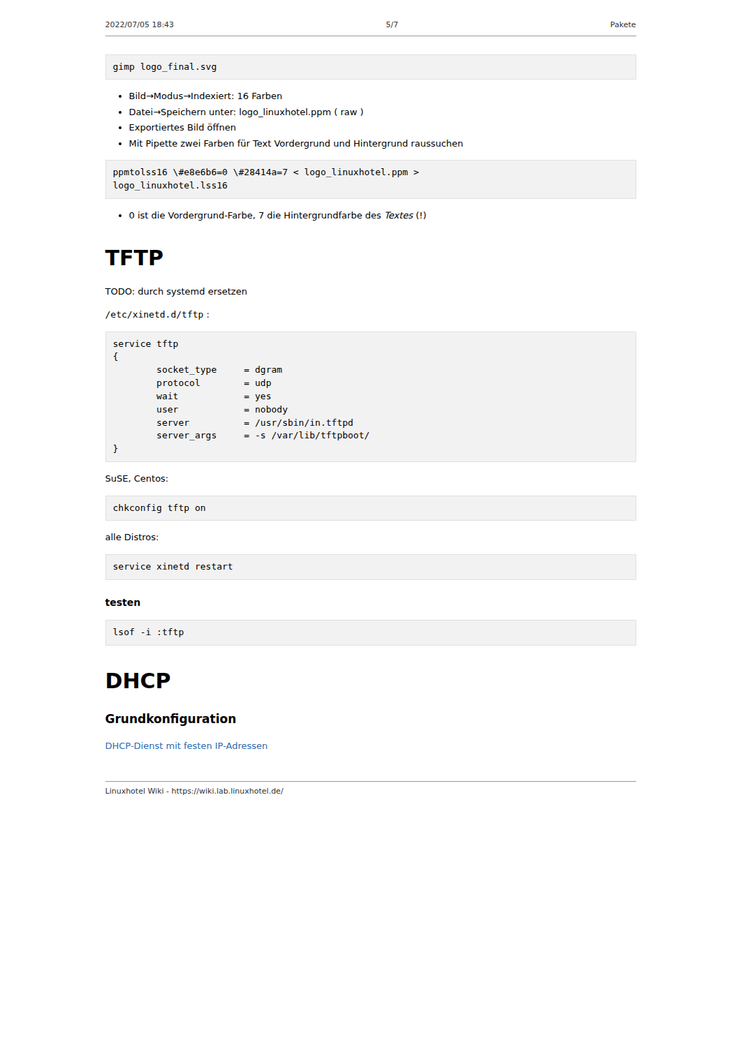2022/07/05 18:43 5/7 Pakete
gimp logo_final.svg
Bild→Modus→Indexiert: 16 Farben
Datei→Speichern unter: logo_linuxhotel.ppm ( raw )
Exportiertes Bild öffnen
Mit Pipette zwei Farben für Text Vordergrund und Hintergrund raussuchen
ppmtolss16 \#e8e6b6=0 \#28414a=7 < logo_linuxhotel.ppm >
logo_linuxhotel.lss16
0 ist die Vordergrund-Farbe, 7 die Hintergrundfarbe des Textes (!)
TFTP
TODO: durch systemd ersetzen
/etc/xinetd.d/tftp :
service tftp
{
        socket_type     = dgram
        protocol        = udp
        wait            = yes
        user            = nobody
        server          = /usr/sbin/in.tftpd
        server_args     = -s /var/lib/tftpboot/
}
SuSE, Centos:
chkconfig tftp on
alle Distros:
service xinetd restart
testen
lsof -i :tftp
DHCP
Grundkonfiguration
DHCP-Dienst mit festen IP-Adressen
Linuxhotel Wiki - https://wiki.lab.linuxhotel.de/